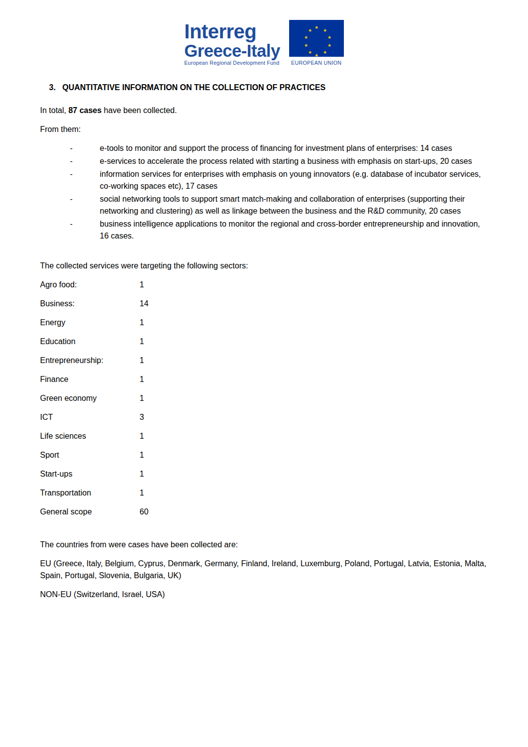Interreg
Greece-Italy
European Regional Development Fund
★ ★ ★ ★ ★ ★ ★ ★ ★ ★
EUROPEAN UNION
3. QUANTITATIVE INFORMATION ON THE COLLECTION OF PRACTICES
In total, 87 cases have been collected.
From them:
-e-tools to monitor and support the process of financing for investment plans of enterprises: 14 cases
-e-services to accelerate the process related with starting a business with emphasis on start-ups, 20 cases
-information services for enterprises with emphasis on young innovators (e.g. database of incubator services, co-working spaces etc), 17 cases
-social networking tools to support smart match-making and collaboration of enterprises (supporting their networking and clustering) as well as linkage between the business and the R&D community, 20 cases
-business intelligence applications to monitor the regional and cross-border entrepreneurship and innovation, 16 cases.
The collected services were targeting the following sectors:
Agro food: 1
Business: 14
Energy 1
Education 1
Entrepreneurship: 1
Finance 1
Green economy 1
ICT 3
Life sciences 1
Sport 1
Start-ups 1
Transportation 1
General scope 60
The countries from were cases have been collected are:
EU (Greece, Italy, Belgium, Cyprus, Denmark, Germany, Finland, Ireland, Luxemburg, Poland, Portugal, Latvia, Estonia, Malta, Spain, Portugal, Slovenia, Bulgaria, UK)
NON-EU (Switzerland, Israel, USA)